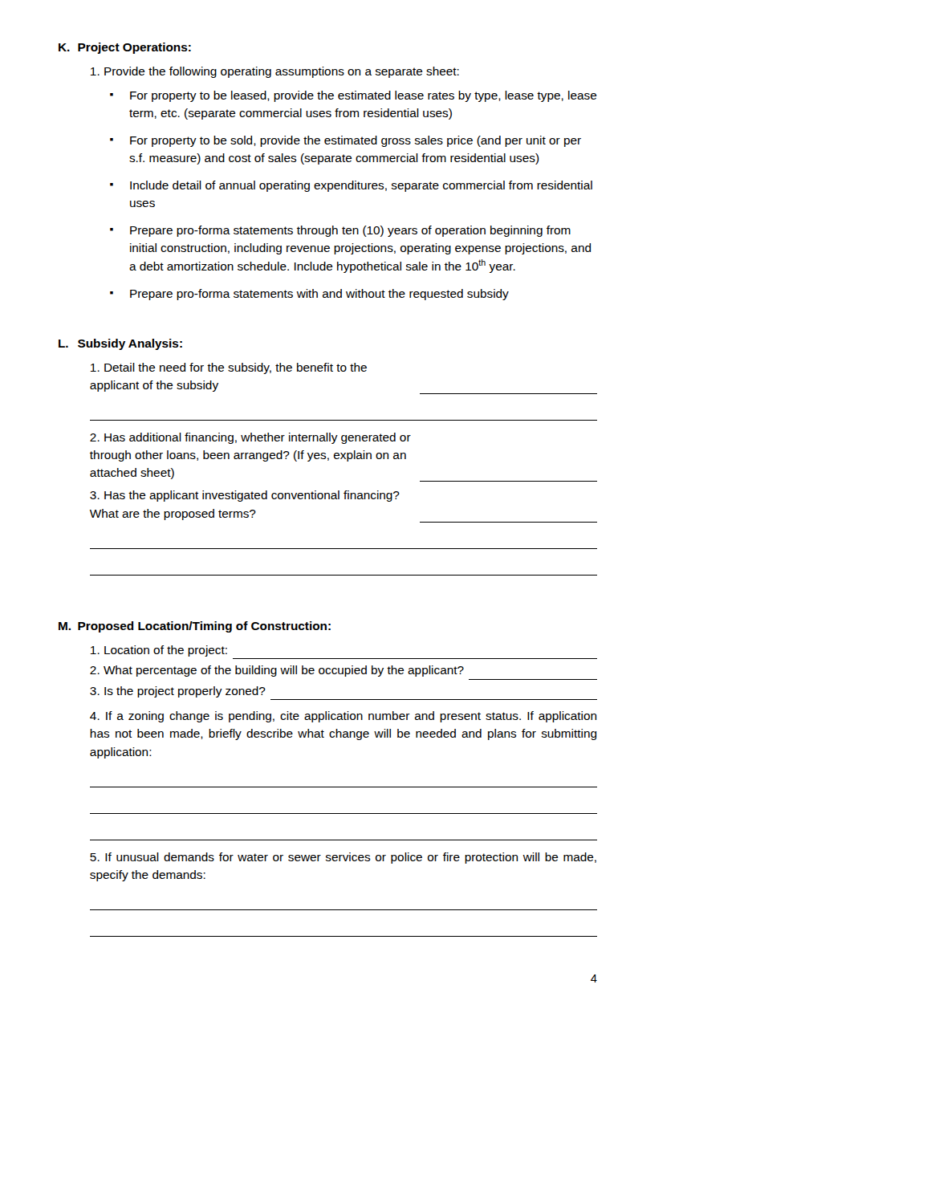K. Project Operations:
1. Provide the following operating assumptions on a separate sheet:
For property to be leased, provide the estimated lease rates by type, lease type, lease term, etc. (separate commercial uses from residential uses)
For property to be sold, provide the estimated gross sales price (and per unit or per s.f. measure) and cost of sales (separate commercial from residential uses)
Include detail of annual operating expenditures, separate commercial from residential uses
Prepare pro-forma statements through ten (10) years of operation beginning from initial construction, including revenue projections, operating expense projections, and a debt amortization schedule. Include hypothetical sale in the 10th year.
Prepare pro-forma statements with and without the requested subsidy
L. Subsidy Analysis:
1. Detail the need for the subsidy, the benefit to the applicant of the subsidy
2. Has additional financing, whether internally generated or through other loans, been arranged? (If yes, explain on an attached sheet)
3. Has the applicant investigated conventional financing? What are the proposed terms?
M. Proposed Location/Timing of Construction:
1. Location of the project:
2. What percentage of the building will be occupied by the applicant?
3. Is the project properly zoned?
4. If a zoning change is pending, cite application number and present status. If application has not been made, briefly describe what change will be needed and plans for submitting application:
5. If unusual demands for water or sewer services or police or fire protection will be made, specify the demands:
4